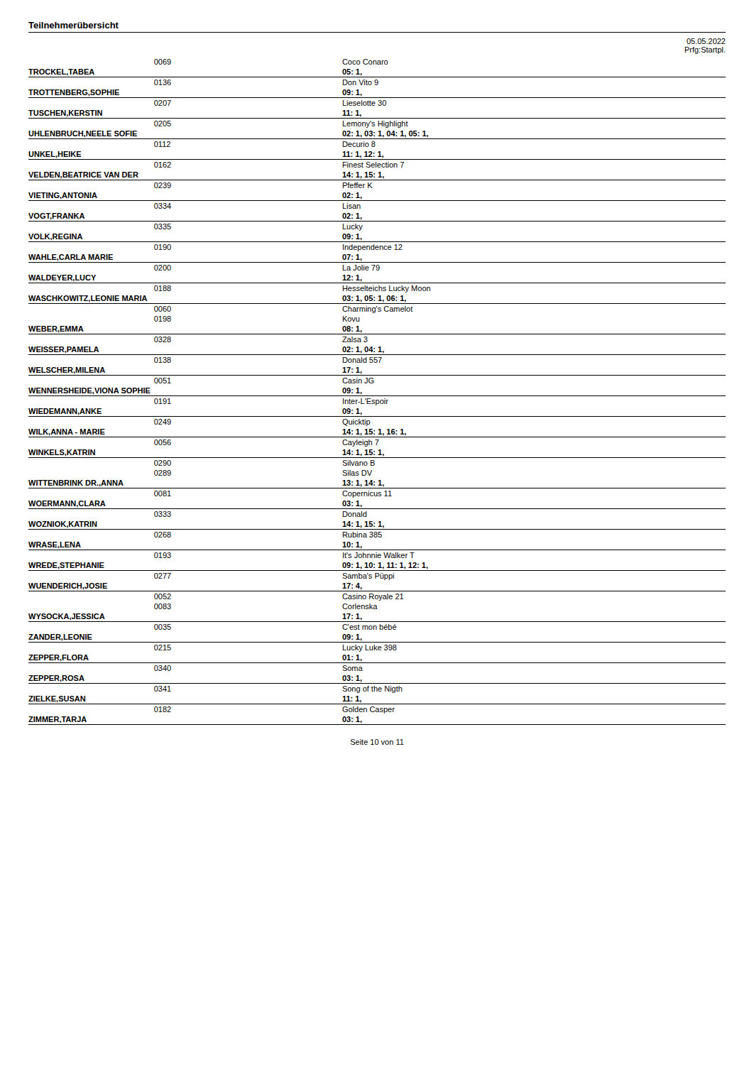Teilnehmerübersicht
05.05.2022
Prfg:Startpl.
| 0069 | Coco Conaro | |
| TROCKEL,TABEA | 05: 1, |
| 0136 | Don Vito 9 | |
| TROTTENBERG,SOPHIE | 09: 1, |
| 0207 | Lieselotte 30 | |
| TUSCHEN,KERSTIN | 11: 1, |
| 0205 | Lemony's Highlight | |
| UHLENBRUCH,NEELE SOFIE | 02: 1, 03: 1, 04: 1, 05: 1, |
| 0112 | Decurio 8 | |
| UNKEL,HEIKE | 11: 1, 12: 1, |
| 0162 | Finest Selection 7 | |
| VELDEN,BEATRICE VAN DER | 14: 1, 15: 1, |
| 0239 | Pfeffer K | |
| VIETING,ANTONIA | 02: 1, |
| 0334 | Lisan | |
| VOGT,FRANKA | 02: 1, |
| 0335 | Lucky | |
| VOLK,REGINA | 09: 1, |
| 0190 | Independence 12 | |
| WAHLE,CARLA MARIE | 07: 1, |
| 0200 | La Jolie 79 | |
| WALDEYER,LUCY | 12: 1, |
| 0188 | Hesselteichs Lucky Moon | |
| WASCHKOWITZ,LEONIE MARIA | 03: 1, 05: 1, 06: 1, |
| 0060 | Charming's Camelot | |
| 0198 | Kovu | |
| WEBER,EMMA | 08: 1, |
| 0328 | Zalsa 3 | |
| WEISSER,PAMELA | 02: 1, 04: 1, |
| 0138 | Donald 557 | |
| WELSCHER,MILENA | 17: 1, |
| 0051 | Casin JG | |
| WENNERSHEIDE,VIONA SOPHIE | 09: 1, |
| 0191 | Inter-L'Espoir | |
| WIEDEMANN,ANKE | 09: 1, |
| 0249 | Quicktip | |
| WILK,ANNA - MARIE | 14: 1, 15: 1, 16: 1, |
| 0056 | Cayleigh 7 | |
| WINKELS,KATRIN | 14: 1, 15: 1, |
| 0290 | Silvano B | |
| 0289 | Silas DV | |
| WITTENBRINK DR.,ANNA | 13: 1, 14: 1, |
| 0081 | Copernicus 11 | |
| WOERMANN,CLARA | 03: 1, |
| 0333 | Donald | |
| WOZNIOK,KATRIN | 14: 1, 15: 1, |
| 0268 | Rubina 385 | |
| WRASE,LENA | 10: 1, |
| 0193 | It's Johnnie Walker T | |
| WREDE,STEPHANIE | 09: 1, 10: 1, 11: 1, 12: 1, |
| 0277 | Samba's Püppi | |
| WUENDERICH,JOSIE | 17: 4, |
| 0052 | Casino Royale 21 | |
| 0083 | Corlenska | |
| WYSOCKA,JESSICA | 17: 1, |
| 0035 | C'est mon bébé | |
| ZANDER,LEONIE | 09: 1, |
| 0215 | Lucky Luke 398 | |
| ZEPPER,FLORA | 01: 1, |
| 0340 | Soma | |
| ZEPPER,ROSA | 03: 1, |
| 0341 | Song of the Nigth | |
| ZIELKE,SUSAN | 11: 1, |
| 0182 | Golden Casper | |
| ZIMMER,TARJA | 03: 1, |
Seite 10 von 11